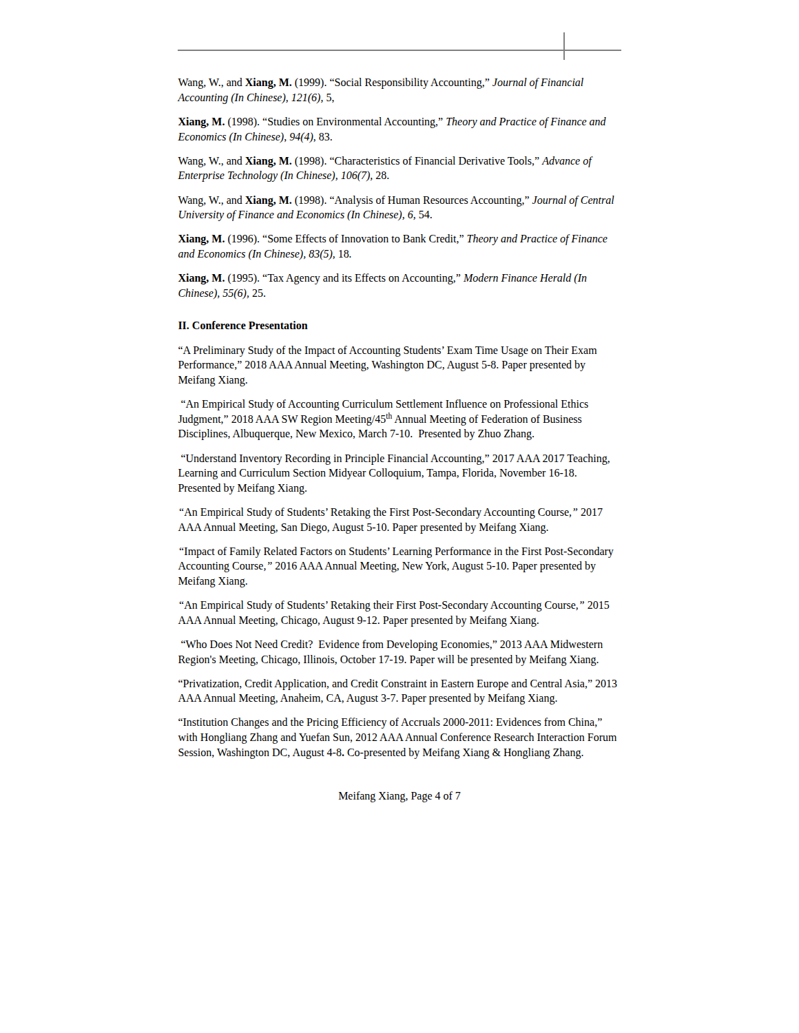Wang, W., and Xiang, M. (1999). “Social Responsibility Accounting,” Journal of Financial Accounting (In Chinese), 121(6), 5,
Xiang, M. (1998). “Studies on Environmental Accounting,” Theory and Practice of Finance and Economics (In Chinese), 94(4), 83.
Wang, W., and Xiang, M. (1998). “Characteristics of Financial Derivative Tools,” Advance of Enterprise Technology (In Chinese), 106(7), 28.
Wang, W., and Xiang, M. (1998). “Analysis of Human Resources Accounting,” Journal of Central University of Finance and Economics (In Chinese), 6, 54.
Xiang, M. (1996). “Some Effects of Innovation to Bank Credit,” Theory and Practice of Finance and Economics (In Chinese), 83(5), 18.
Xiang, M. (1995). “Tax Agency and its Effects on Accounting,” Modern Finance Herald (In Chinese), 55(6), 25.
II. Conference Presentation
“A Preliminary Study of the Impact of Accounting Students’ Exam Time Usage on Their Exam Performance,” 2018 AAA Annual Meeting, Washington DC, August 5-8. Paper presented by Meifang Xiang.
“An Empirical Study of Accounting Curriculum Settlement Influence on Professional Ethics Judgment,” 2018 AAA SW Region Meeting/45th Annual Meeting of Federation of Business Disciplines, Albuquerque, New Mexico, March 7-10. Presented by Zhuo Zhang.
“Understand Inventory Recording in Principle Financial Accounting,” 2017 AAA 2017 Teaching, Learning and Curriculum Section Midyear Colloquium, Tampa, Florida, November 16-18. Presented by Meifang Xiang.
“An Empirical Study of Students’ Retaking the First Post-Secondary Accounting Course,” 2017 AAA Annual Meeting, San Diego, August 5-10. Paper presented by Meifang Xiang.
“Impact of Family Related Factors on Students’ Learning Performance in the First Post-Secondary Accounting Course,” 2016 AAA Annual Meeting, New York, August 5-10. Paper presented by Meifang Xiang.
“An Empirical Study of Students’ Retaking their First Post-Secondary Accounting Course,” 2015 AAA Annual Meeting, Chicago, August 9-12. Paper presented by Meifang Xiang.
“Who Does Not Need Credit? Evidence from Developing Economies,” 2013 AAA Midwestern Region's Meeting, Chicago, Illinois, October 17-19. Paper will be presented by Meifang Xiang.
“Privatization, Credit Application, and Credit Constraint in Eastern Europe and Central Asia,” 2013 AAA Annual Meeting, Anaheim, CA, August 3-7. Paper presented by Meifang Xiang.
“Institution Changes and the Pricing Efficiency of Accruals 2000-2011: Evidences from China,” with Hongliang Zhang and Yuefan Sun, 2012 AAA Annual Conference Research Interaction Forum Session, Washington DC, August 4-8. Co-presented by Meifang Xiang & Hongliang Zhang.
Meifang Xiang, Page 4 of 7